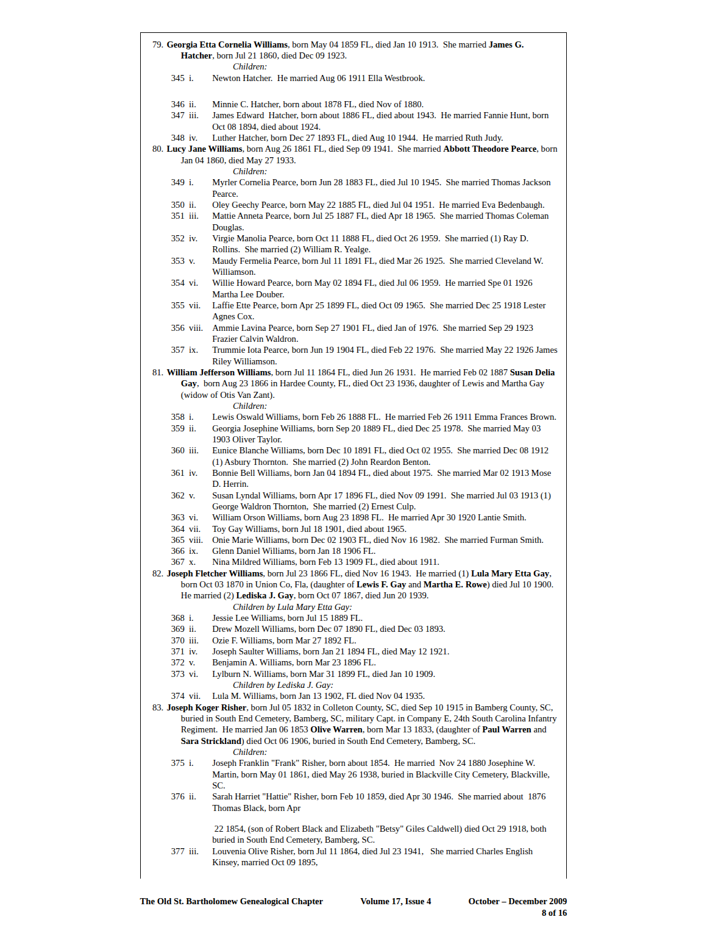79.
Georgia Etta Cornelia Williams, born May 04 1859 FL, died Jan 10 1913. She married James G. Hatcher, born Jul 21 1860, died Dec 09 1923.
Children:
345
i.
Newton Hatcher. He married Aug 06 1911 Ella Westbrook.
346
ii.
Minnie C. Hatcher, born about 1878 FL, died Nov of 1880.
347
iii.
James Edward Hatcher, born about 1886 FL, died about 1943. He married Fannie Hunt, born Oct 08 1894, died about 1924.
348
iv.
Luther Hatcher, born Dec 27 1893 FL, died Aug 10 1944. He married Ruth Judy.
80.
Lucy Jane Williams, born Aug 26 1861 FL, died Sep 09 1941. She married Abbott Theodore Pearce, born Jan 04 1860, died May 27 1933.
Children:
349
i.
Myrler Cornelia Pearce, born Jun 28 1883 FL, died Jul 10 1945. She married Thomas Jackson Pearce.
350
ii.
Oley Geechy Pearce, born May 22 1885 FL, died Jul 04 1951. He married Eva Bedenbaugh.
351
iii.
Mattie Anneta Pearce, born Jul 25 1887 FL, died Apr 18 1965. She married Thomas Coleman Douglas.
352
iv.
Virgie Manolia Pearce, born Oct 11 1888 FL, died Oct 26 1959. She married (1) Ray D. Rollins. She married (2) William R. Yealge.
353
v.
Maudy Fermelia Pearce, born Jul 11 1891 FL, died Mar 26 1925. She married Cleveland W. Williamson.
354
vi.
Willie Howard Pearce, born May 02 1894 FL, died Jul 06 1959. He married Spe 01 1926 Martha Lee Douber.
355
vii.
Laffie Ette Pearce, born Apr 25 1899 FL, died Oct 09 1965. She married Dec 25 1918 Lester Agnes Cox.
356
viii.
Ammie Lavina Pearce, born Sep 27 1901 FL, died Jan of 1976. She married Sep 29 1923 Frazier Calvin Waldron.
357
ix.
Trummie Iota Pearce, born Jun 19 1904 FL, died Feb 22 1976. She married May 22 1926 James Riley Williamson.
81.
William Jefferson Williams, born Jul 11 1864 FL, died Jun 26 1931. He married Feb 02 1887 Susan Delia Gay, born Aug 23 1866 in Hardee County, FL, died Oct 23 1936, daughter of Lewis and Martha Gay (widow of Otis Van Zant).
Children:
358
i.
Lewis Oswald Williams, born Feb 26 1888 FL. He married Feb 26 1911 Emma Frances Brown.
359
ii.
Georgia Josephine Williams, born Sep 20 1889 FL, died Dec 25 1978. She married May 03 1903 Oliver Taylor.
360
iii.
Eunice Blanche Williams, born Dec 10 1891 FL, died Oct 02 1955. She married Dec 08 1912 (1) Asbury Thornton. She married (2) John Reardon Benton.
361
iv.
Bonnie Bell Williams, born Jan 04 1894 FL, died about 1975. She married Mar 02 1913 Mose D. Herrin.
362
v.
Susan Lyndal Williams, born Apr 17 1896 FL, died Nov 09 1991. She married Jul 03 1913 (1) George Waldron Thornton, She married (2) Ernest Culp.
363
vi.
William Orson Williams, born Aug 23 1898 FL. He married Apr 30 1920 Lantie Smith.
364
vii.
Toy Gay Williams, born Jul 18 1901, died about 1965.
365
viii.
Onie Marie Williams, born Dec 02 1903 FL, died Nov 16 1982. She married Furman Smith.
366
ix.
Glenn Daniel Williams, born Jan 18 1906 FL.
367
x.
Nina Mildred Williams, born Feb 13 1909 FL, died about 1911.
82.
Joseph Fletcher Williams, born Jul 23 1866 FL, died Nov 16 1943. He married (1) Lula Mary Etta Gay, born Oct 03 1870 in Union Co, Fla, (daughter of Lewis F. Gay and Martha E. Rowe) died Jul 10 1900. He married (2) Lediska J. Gay, born Oct 07 1867, died Jun 20 1939.
Children by Lula Mary Etta Gay:
368
i.
Jessie Lee Williams, born Jul 15 1889 FL.
369
ii.
Drew Mozell Williams, born Dec 07 1890 FL, died Dec 03 1893.
370
iii.
Ozie F. Williams, born Mar 27 1892 FL.
371
iv.
Joseph Saulter Williams, born Jan 21 1894 FL, died May 12 1921.
372
v.
Benjamin A. Williams, born Mar 23 1896 FL.
373
vi.
Lylburn N. Williams, born Mar 31 1899 FL, died Jan 10 1909.
Children by Lediska J. Gay:
374
vii.
Lula M. Williams, born Jan 13 1902, FL died Nov 04 1935.
83.
Joseph Koger Risher, born Jul 05 1832 in Colleton County, SC, died Sep 10 1915 in Bamberg County, SC, buried in South End Cemetery, Bamberg, SC, military Capt. in Company E, 24th South Carolina Infantry Regiment. He married Jan 06 1853 Olive Warren, born Mar 13 1833, (daughter of Paul Warren and Sara Strickland) died Oct 06 1906, buried in South End Cemetery, Bamberg, SC.
Children:
375
i.
Joseph Franklin "Frank" Risher, born about 1854. He married Nov 24 1880 Josephine W. Martin, born May 01 1861, died May 26 1938, buried in Blackville City Cemetery, Blackville, SC.
376
ii.
Sarah Harriet "Hattie" Risher, born Feb 10 1859, died Apr 30 1946. She married about 1876 Thomas Black, born Apr
22 1854, (son of Robert Black and Elizabeth "Betsy" Giles Caldwell) died Oct 29 1918, both buried in South End Cemetery, Bamberg, SC.
377
iii.
Louvenia Olive Risher, born Jul 11 1864, died Jul 23 1941, She married Charles English Kinsey, married Oct 09 1895,
The Old St. Bartholomew Genealogical Chapter
Volume 17, Issue 4
October – December 2009
8 of 16